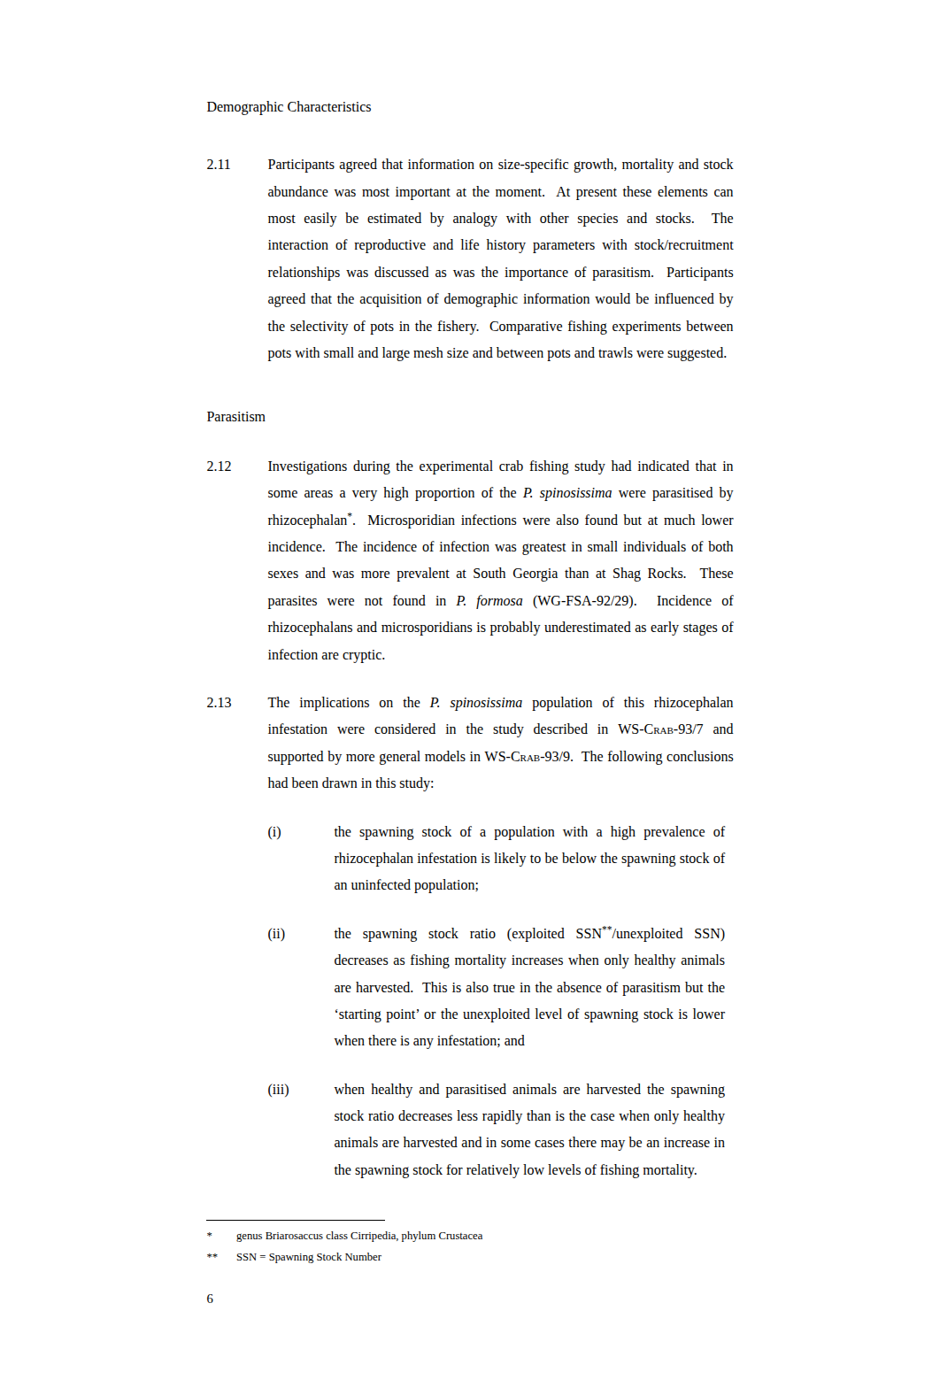Demographic Characteristics
2.11 Participants agreed that information on size-specific growth, mortality and stock abundance was most important at the moment. At present these elements can most easily be estimated by analogy with other species and stocks. The interaction of reproductive and life history parameters with stock/recruitment relationships was discussed as was the importance of parasitism. Participants agreed that the acquisition of demographic information would be influenced by the selectivity of pots in the fishery. Comparative fishing experiments between pots with small and large mesh size and between pots and trawls were suggested.
Parasitism
2.12 Investigations during the experimental crab fishing study had indicated that in some areas a very high proportion of the P. spinosissima were parasitised by rhizocephalan*. Microsporidian infections were also found but at much lower incidence. The incidence of infection was greatest in small individuals of both sexes and was more prevalent at South Georgia than at Shag Rocks. These parasites were not found in P. formosa (WG-FSA-92/29). Incidence of rhizocephalans and microsporidians is probably underestimated as early stages of infection are cryptic.
2.13 The implications on the P. spinosissima population of this rhizocephalan infestation were considered in the study described in WS-Crab-93/7 and supported by more general models in WS-Crab-93/9. The following conclusions had been drawn in this study:
(i) the spawning stock of a population with a high prevalence of rhizocephalan infestation is likely to be below the spawning stock of an uninfected population;
(ii) the spawning stock ratio (exploited SSN**/unexploited SSN) decreases as fishing mortality increases when only healthy animals are harvested. This is also true in the absence of parasitism but the ‘starting point’ or the unexploited level of spawning stock is lower when there is any infestation; and
(iii) when healthy and parasitised animals are harvested the spawning stock ratio decreases less rapidly than is the case when only healthy animals are harvested and in some cases there may be an increase in the spawning stock for relatively low levels of fishing mortality.
*genus Briarosaccus class Cirripedia, phylum Crustacea
**SSN = Spawning Stock Number
6